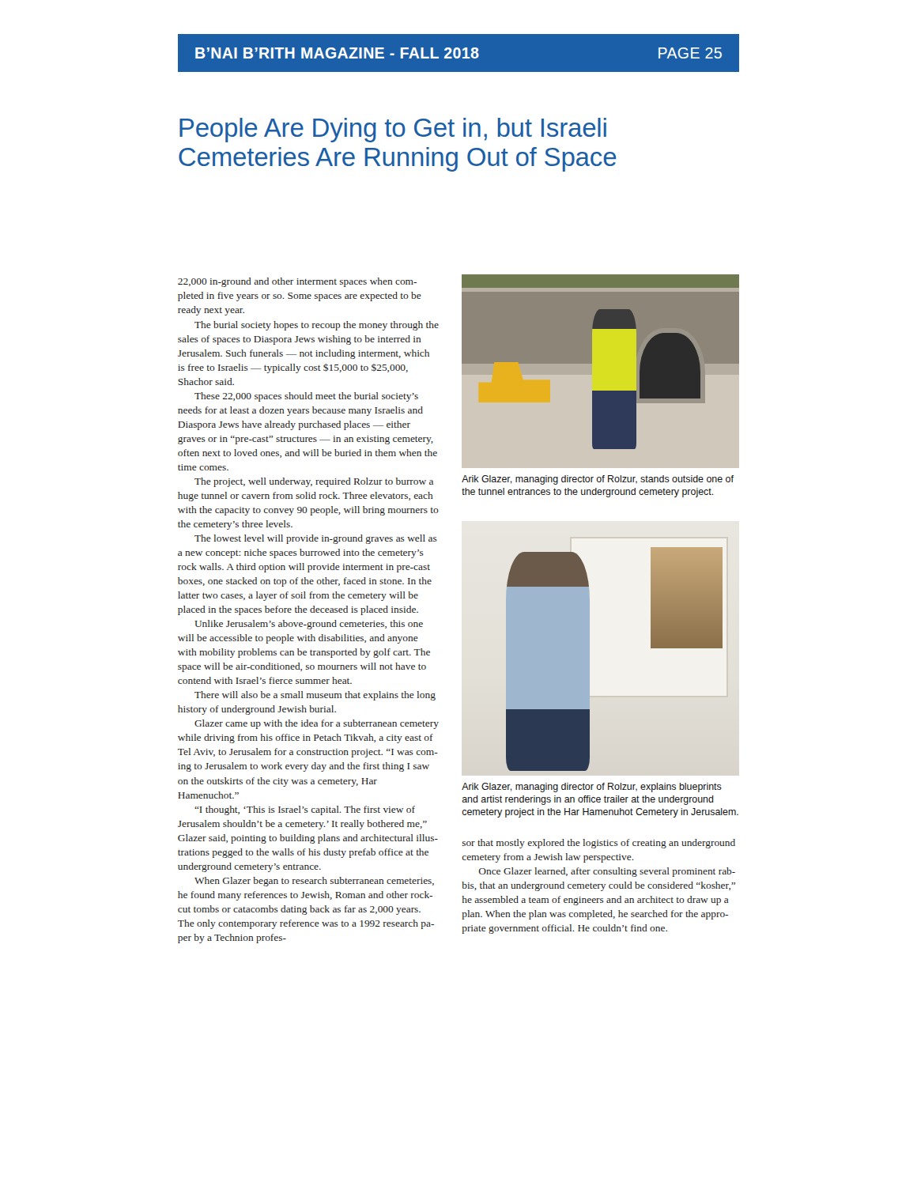B’nai B’rith Magazine - Fall 2018 Page 25
People Are Dying to Get in, but Israeli Cemeteries Are Running Out of Space
22,000 in-ground and other interment spaces when completed in five years or so. Some spaces are expected to be ready next year.
The burial society hopes to recoup the money through the sales of spaces to Diaspora Jews wishing to be interred in Jerusalem. Such funerals — not including interment, which is free to Israelis — typically cost $15,000 to $25,000, Shachor said.
These 22,000 spaces should meet the burial society’s needs for at least a dozen years because many Israelis and Diaspora Jews have already purchased places — either graves or in “pre-cast” structures — in an existing cemetery, often next to loved ones, and will be buried in them when the time comes.
The project, well underway, required Rolzur to burrow a huge tunnel or cavern from solid rock. Three elevators, each with the capacity to convey 90 people, will bring mourners to the cemetery’s three levels.
The lowest level will provide in-ground graves as well as a new concept: niche spaces burrowed into the cemetery’s rock walls. A third option will provide interment in pre-cast boxes, one stacked on top of the other, faced in stone. In the latter two cases, a layer of soil from the cemetery will be placed in the spaces before the deceased is placed inside.
Unlike Jerusalem’s above-ground cemeteries, this one will be accessible to people with disabilities, and anyone with mobility problems can be transported by golf cart. The space will be air-conditioned, so mourners will not have to contend with Israel’s fierce summer heat.
There will also be a small museum that explains the long history of underground Jewish burial.
Glazer came up with the idea for a subterranean cemetery while driving from his office in Petach Tikvah, a city east of Tel Aviv, to Jerusalem for a construction project. “I was coming to Jerusalem to work every day and the first thing I saw on the outskirts of the city was a cemetery, Har Hamenuchot.”
“I thought, ‘This is Israel’s capital. The first view of Jerusalem shouldn’t be a cemetery.’ It really bothered me,” Glazer said, pointing to building plans and architectural illustrations pegged to the walls of his dusty prefab office at the underground cemetery’s entrance.
When Glazer began to research subterranean cemeteries, he found many references to Jewish, Roman and other rock-cut tombs or catacombs dating back as far as 2,000 years. The only contemporary reference was to a 1992 research paper by a Technion profes-
Arik Glazer, managing director of Rolzur, stands outside one of the tunnel entrances to the underground cemetery project.
Arik Glazer, managing director of Rolzur, explains blueprints and artist renderings in an office trailer at the underground cemetery project in the Har Hamenuhot Cemetery in Jerusalem.
sor that mostly explored the logistics of creating an underground cemetery from a Jewish law perspective.
Once Glazer learned, after consulting several prominent rabbis, that an underground cemetery could be considered “kosher,” he assembled a team of engineers and an architect to draw up a plan. When the plan was completed, he searched for the appropriate government official. He couldn’t find one.